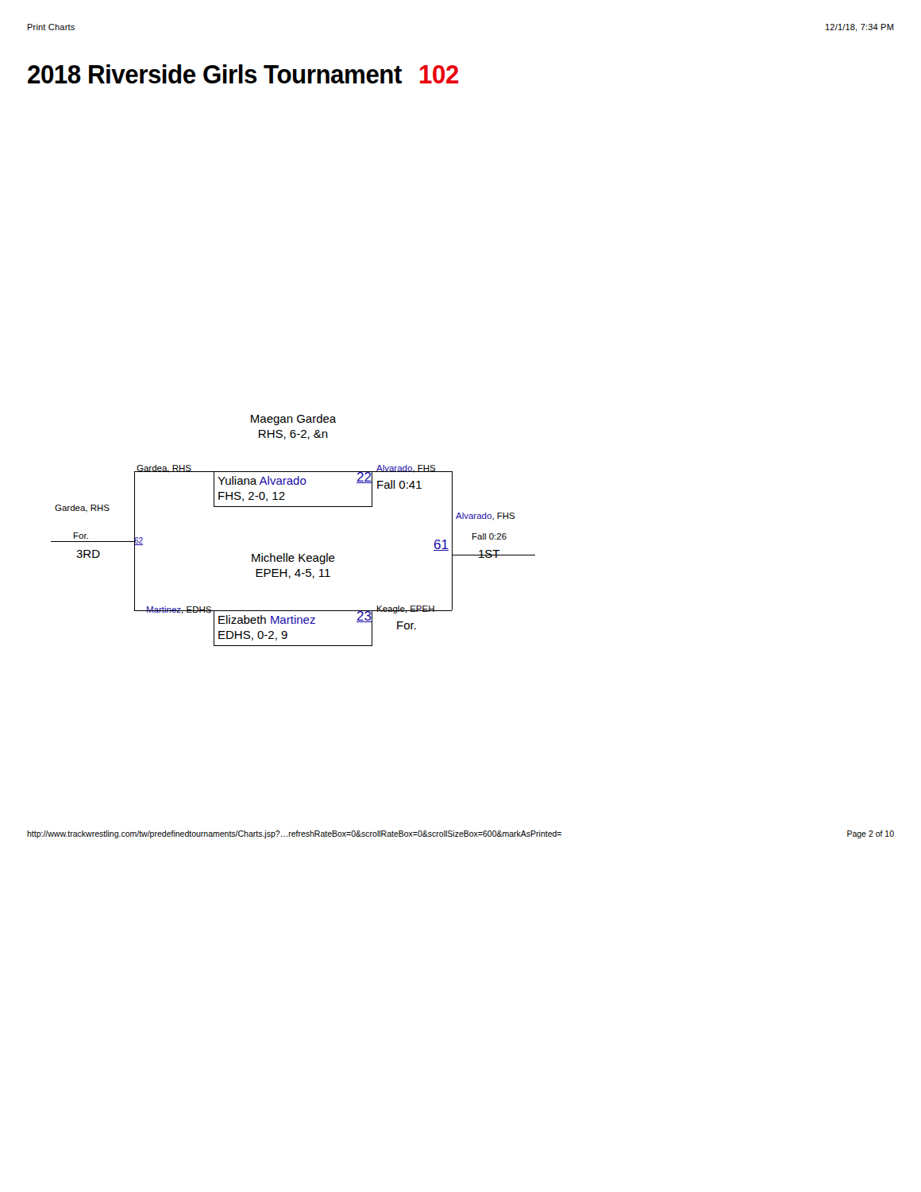Print Charts
12/1/18, 7:34 PM
2018 Riverside Girls Tournament 102
Maegan Gardea
RHS, 6-2, &n
Yuliana Alvarado
FHS, 2-0, 12
Gardea, RHS
22
Alvarado, FHS
Fall 0:41
Michelle Keagle
EPEH, 4-5, 11
Elizabeth Martinez
EDHS, 0-2, 9
Martinez, EDHS
23
Keagle, EPEH
For.
Alvarado, FHS
61
Fall 0:26
1ST
Gardea, RHS
For.
3RD
62
http://www.trackwrestling.com/tw/predefinedtournaments/Charts.jsp?…refreshRateBox=0&scrollRateBox=0&scrollSizeBox=600&markAsPrinted=
Page 2 of 10